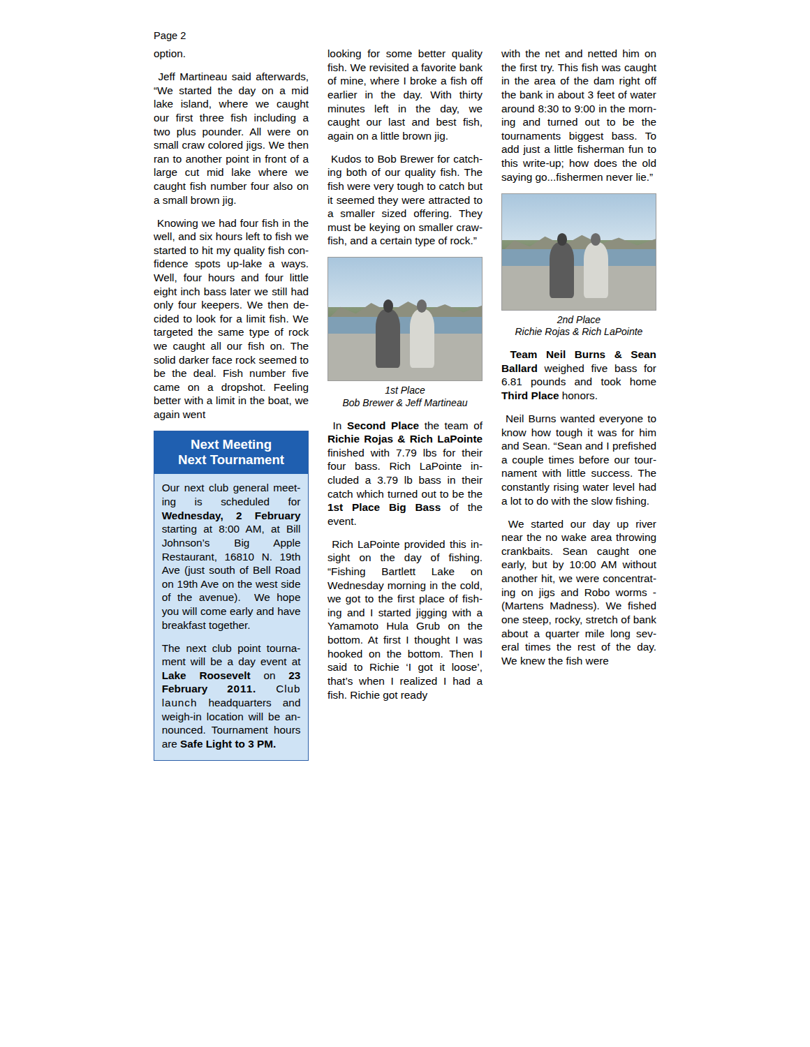Page 2
option.
Jeff Martineau said afterwards, “We started the day on a mid lake island, where we caught our first three fish including a two plus pounder. All were on small craw colored jigs. We then ran to another point in front of a large cut mid lake where we caught fish number four also on a small brown jig.
Knowing we had four fish in the well, and six hours left to fish we started to hit my quality fish confidence spots up-lake a ways. Well, four hours and four little eight inch bass later we still had only four keepers. We then decided to look for a limit fish. We targeted the same type of rock we caught all our fish on. The solid darker face rock seemed to be the deal. Fish number five came on a dropshot. Feeling better with a limit in the boat, we again went
Next Meeting
Next Tournament
Our next club general meeting is scheduled for Wednesday, 2 February starting at 8:00 AM, at Bill Johnson’s Big Apple Restaurant, 16810 N. 19th Ave (just south of Bell Road on 19th Ave on the west side of the avenue). We hope you will come early and have breakfast together.
The next club point tournament will be a day event at Lake Roosevelt on 23 February 2011. Club launch headquarters and weigh-in location will be announced. Tournament hours are Safe Light to 3 PM.
looking for some better quality fish. We revisited a favorite bank of mine, where I broke a fish off earlier in the day. With thirty minutes left in the day, we caught our last and best fish, again on a little brown jig.
Kudos to Bob Brewer for catching both of our quality fish. The fish were very tough to catch but it seemed they were attracted to a smaller sized offering. They must be keying on smaller crawfish, and a certain type of rock.”
1st Place
Bob Brewer & Jeff Martineau
In Second Place the team of Richie Rojas & Rich LaPointe finished with 7.79 lbs for their four bass. Rich LaPointe included a 3.79 lb bass in their catch which turned out to be the 1st Place Big Bass of the event.
Rich LaPointe provided this insight on the day of fishing. “Fishing Bartlett Lake on Wednesday morning in the cold, we got to the first place of fishing and I started jigging with a Yamamoto Hula Grub on the bottom. At first I thought I was hooked on the bottom. Then I said to Richie ‘I got it loose’, that’s when I realized I had a fish. Richie got ready
with the net and netted him on the first try. This fish was caught in the area of the dam right off the bank in about 3 feet of water around 8:30 to 9:00 in the morning and turned out to be the tournaments biggest bass. To add just a little fisherman fun to this write-up; how does the old saying go...fishermen never lie.”
2nd Place
Richie Rojas & Rich LaPointe
Team Neil Burns & Sean Ballard weighed five bass for 6.81 pounds and took home Third Place honors.
Neil Burns wanted everyone to know how tough it was for him and Sean. “Sean and I prefished a couple times before our tournament with little success. The constantly rising water level had a lot to do with the slow fishing.
We started our day up river near the no wake area throwing crankbaits. Sean caught one early, but by 10:00 AM without another hit, we were concentrating on jigs and Robo worms - (Martens Madness). We fished one steep, rocky, stretch of bank about a quarter mile long several times the rest of the day. We knew the fish were